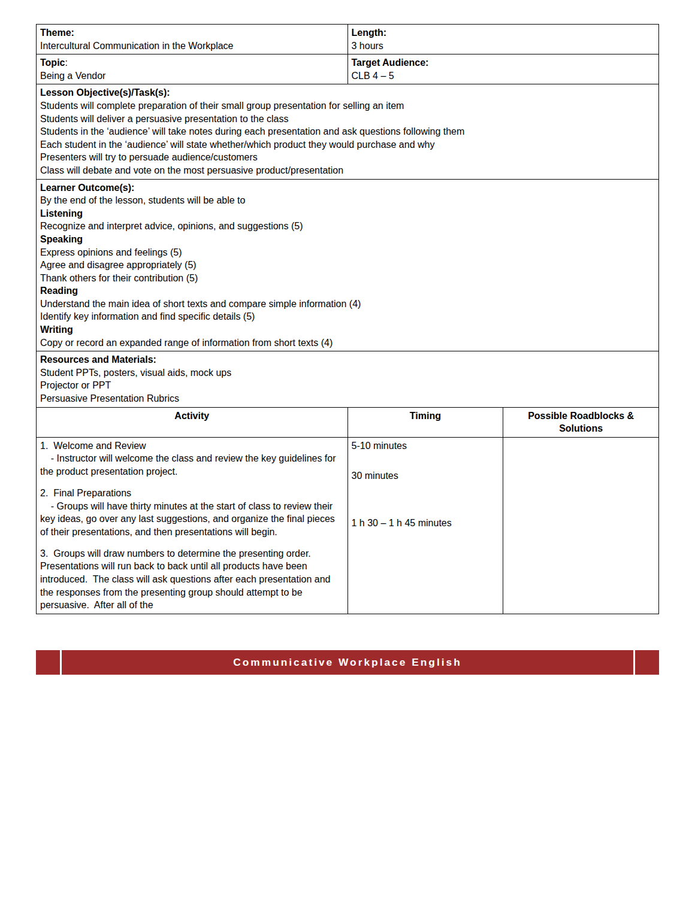| Theme: Intercultural Communication in the Workplace | Length: 3 hours |
| Topic : Being a Vendor | Target Audience: CLB 4 – 5 |
| Lesson Objective(s)/Task(s): Students will complete preparation of their small group presentation for selling an item Students will deliver a persuasive presentation to the class Students in the ‘audience’ will take notes during each presentation and ask questions following them Each student in the ‘audience’ will state whether/which product they would purchase and why Presenters will try to persuade audience/customers Class will debate and vote on the most persuasive product/presentation |
| Learner Outcome(s): By the end of the lesson, students will be able to Listening Recognize and interpret advice, opinions, and suggestions (5) Speaking Express opinions and feelings (5) Agree and disagree appropriately (5) Thank others for their contribution (5) Reading Understand the main idea of short texts and compare simple information (4) Identify key information and find specific details (5) Writing Copy or record an expanded range of information from short texts (4) |
| Resources and Materials: Student PPTs, posters, visual aids, mock ups Projector or PPT Persuasive Presentation Rubrics |
| Activity | Timing | Possible Roadblocks & Solutions |
| 1. Welcome and Review - Instructor will welcome the class and review the key guidelines for the product presentation project. 2. Final Preparations - Groups will have thirty minutes at the start of class to review their key ideas, go over any last suggestions, and organize the final pieces of their presentations, and then presentations will begin. 3. Groups will draw numbers to determine the presenting order. Presentations will run back to back until all products have been introduced. The class will ask questions after each presentation and the responses from the presenting group should attempt to be persuasive. After all of the | 5-10 minutes 30 minutes 1 h 30 – 1 h 45 minutes | |
Communicative Workplace English